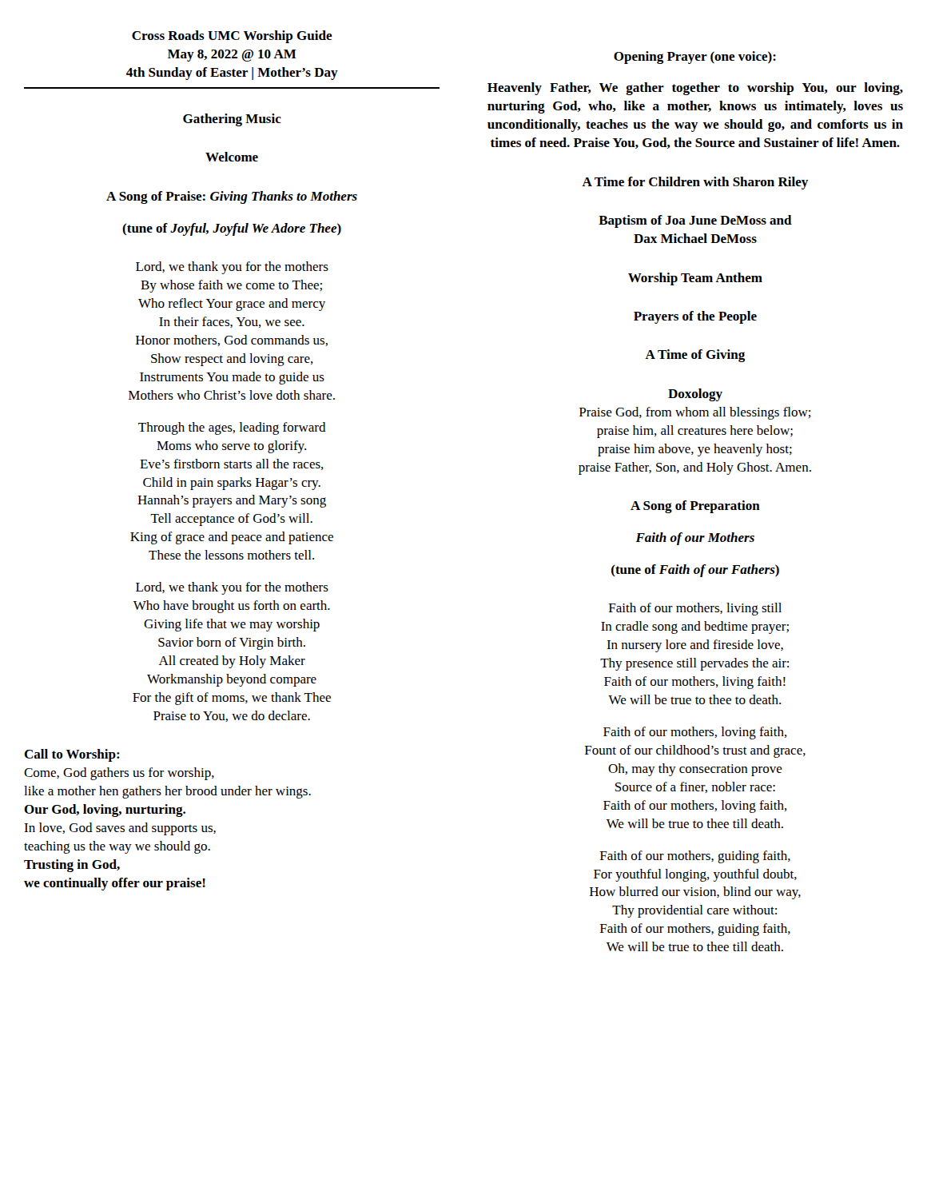Cross Roads UMC Worship Guide
May 8, 2022 @ 10 AM
4th Sunday of Easter | Mother’s Day
Gathering Music
Welcome
A Song of Praise: Giving Thanks to Mothers
(tune of Joyful, Joyful We Adore Thee)
Lord, we thank you for the mothers
By whose faith we come to Thee;
Who reflect Your grace and mercy
In their faces, You, we see.
Honor mothers, God commands us,
Show respect and loving care,
Instruments You made to guide us
Mothers who Christ’s love doth share.
Through the ages, leading forward
Moms who serve to glorify.
Eve’s firstborn starts all the races,
Child in pain sparks Hagar’s cry.
Hannah’s prayers and Mary’s song
Tell acceptance of God’s will.
King of grace and peace and patience
These the lessons mothers tell.
Lord, we thank you for the mothers
Who have brought us forth on earth.
Giving life that we may worship
Savior born of Virgin birth.
All created by Holy Maker
Workmanship beyond compare
For the gift of moms, we thank Thee
Praise to You, we do declare.
Call to Worship:
Come, God gathers us for worship,
like a mother hen gathers her brood under her wings.
Our God, loving, nurturing.
In love, God saves and supports us,
teaching us the way we should go.
Trusting in God,
we continually offer our praise!
Opening Prayer (one voice):
Heavenly Father, We gather together to worship You, our loving, nurturing God, who, like a mother, knows us intimately, loves us unconditionally, teaches us the way we should go, and comforts us in times of need. Praise You, God, the Source and Sustainer of life! Amen.
A Time for Children with Sharon Riley
Baptism of Joa June DeMoss and
Dax Michael DeMoss
Worship Team Anthem
Prayers of the People
A Time of Giving
Doxology
Praise God, from whom all blessings flow;
praise him, all creatures here below;
praise him above, ye heavenly host;
praise Father, Son, and Holy Ghost. Amen.
A Song of Preparation
Faith of our Mothers
(tune of Faith of our Fathers)
Faith of our mothers, living still
In cradle song and bedtime prayer;
In nursery lore and fireside love,
Thy presence still pervades the air:
Faith of our mothers, living faith!
We will be true to thee to death.
Faith of our mothers, loving faith,
Fount of our childhood’s trust and grace,
Oh, may thy consecration prove
Source of a finer, nobler race:
Faith of our mothers, loving faith,
We will be true to thee till death.
Faith of our mothers, guiding faith,
For youthful longing, youthful doubt,
How blurred our vision, blind our way,
Thy providential care without:
Faith of our mothers, guiding faith,
We will be true to thee till death.